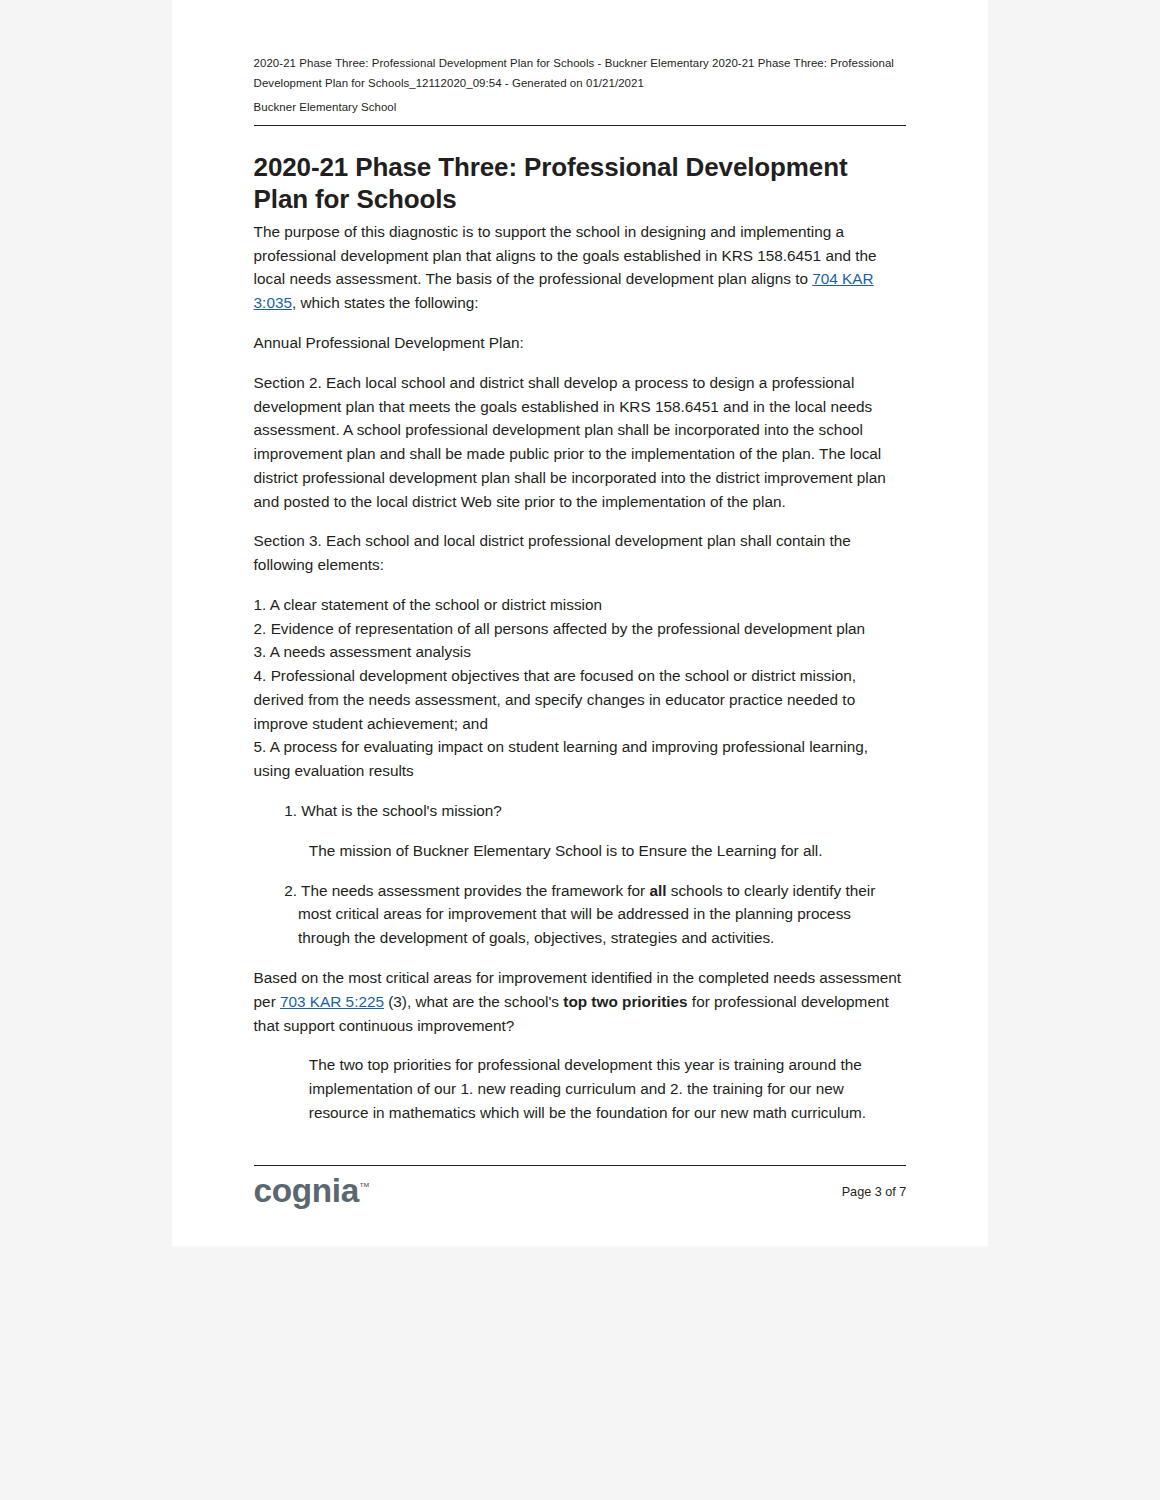2020-21 Phase Three: Professional Development Plan for Schools - Buckner Elementary 2020-21 Phase Three: Professional Development Plan for Schools_12112020_09:54 - Generated on 01/21/2021 Buckner Elementary School
2020-21 Phase Three: Professional Development Plan for Schools
The purpose of this diagnostic is to support the school in designing and implementing a professional development plan that aligns to the goals established in KRS 158.6451 and the local needs assessment. The basis of the professional development plan aligns to 704 KAR 3:035, which states the following:
Annual Professional Development Plan:
Section 2. Each local school and district shall develop a process to design a professional development plan that meets the goals established in KRS 158.6451 and in the local needs assessment. A school professional development plan shall be incorporated into the school improvement plan and shall be made public prior to the implementation of the plan. The local district professional development plan shall be incorporated into the district improvement plan and posted to the local district Web site prior to the implementation of the plan.
Section 3. Each school and local district professional development plan shall contain the following elements:
1. A clear statement of the school or district mission
2. Evidence of representation of all persons affected by the professional development plan
3. A needs assessment analysis
4. Professional development objectives that are focused on the school or district mission, derived from the needs assessment, and specify changes in educator practice needed to improve student achievement; and
5. A process for evaluating impact on student learning and improving professional learning, using evaluation results
1. What is the school's mission?
The mission of Buckner Elementary School is to Ensure the Learning for all.
2. The needs assessment provides the framework for all schools to clearly identify their most critical areas for improvement that will be addressed in the planning process through the development of goals, objectives, strategies and activities.
Based on the most critical areas for improvement identified in the completed needs assessment per 703 KAR 5:225 (3), what are the school's top two priorities for professional development that support continuous improvement?
The two top priorities for professional development this year is training around the implementation of our 1. new reading curriculum and 2. the training for our new resource in mathematics which will be the foundation for our new math curriculum.
cognia™
Page 3 of 7